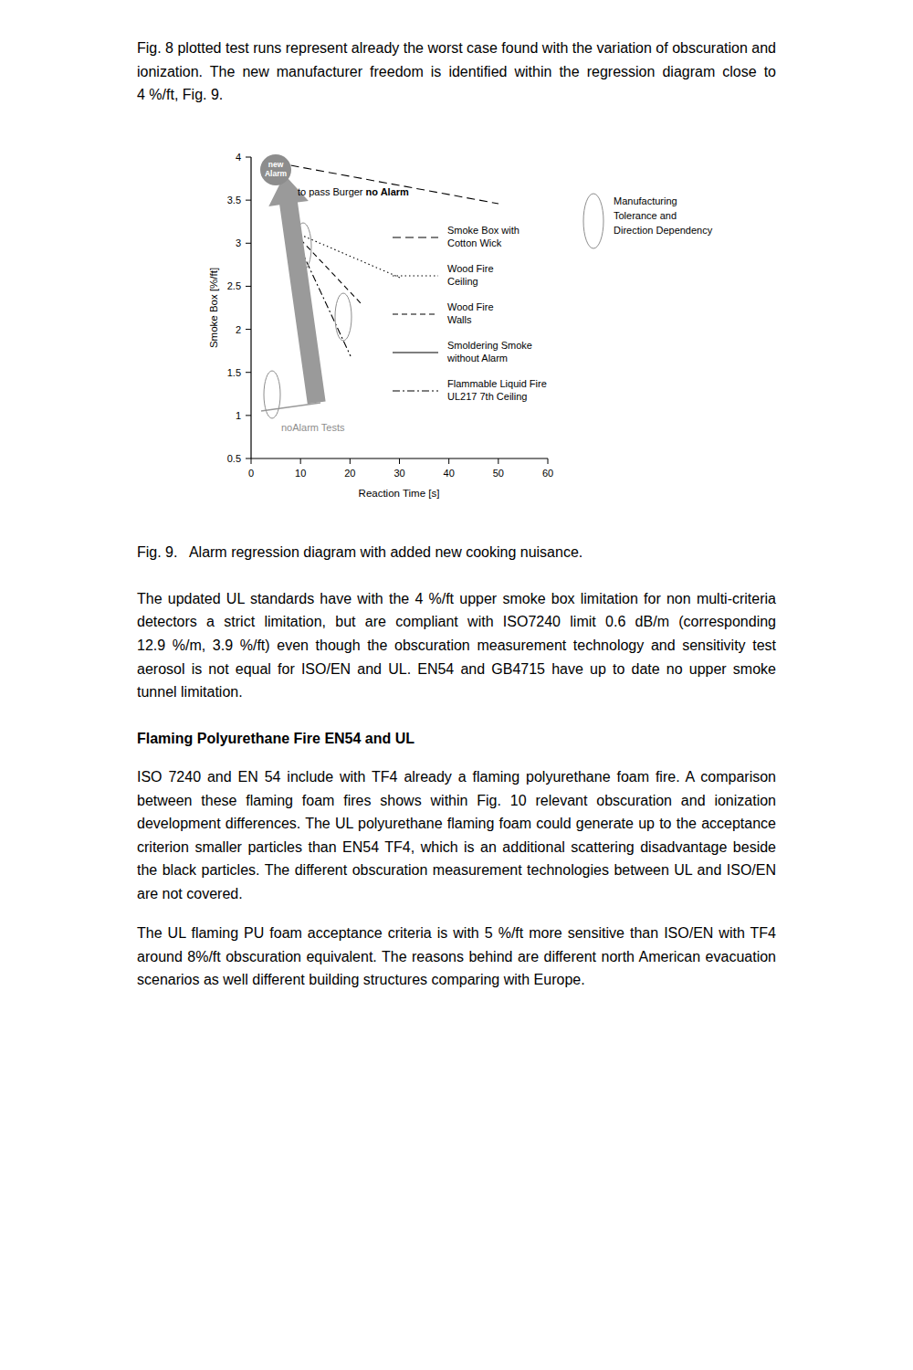Fig. 8 plotted test runs represent already the worst case found with the variation of obscuration and ionization. The new manufacturer freedom is identified within the regression diagram close to 4 %/ft, Fig. 9.
0.5 1 1.5 2 2.5 3 3.5 4 0 10 20 30 40 50 60 Smoke Box [%/ft] Reaction Time [s] new Alarm to pass Burger no Alarm noAlarm Tests Smoke Box with Cotton Wick Wood Fire Ceiling Wood Fire Walls Smoldering Smoke without Alarm Flammable Liquid Fire UL217 7th Ceiling Manufacturing Tolerance and Direction Dependency
Fig. 9. Alarm regression diagram with added new cooking nuisance.
The updated UL standards have with the 4 %/ft upper smoke box limitation for non multi-criteria detectors a strict limitation, but are compliant with ISO7240 limit 0.6 dB/m (corresponding 12.9 %/m, 3.9 %/ft) even though the obscuration measurement technology and sensitivity test aerosol is not equal for ISO/EN and UL. EN54 and GB4715 have up to date no upper smoke tunnel limitation.
Flaming Polyurethane Fire EN54 and UL
ISO 7240 and EN 54 include with TF4 already a flaming polyurethane foam fire. A comparison between these flaming foam fires shows within Fig. 10 relevant obscuration and ionization development differences. The UL polyurethane flaming foam could generate up to the acceptance criterion smaller particles than EN54 TF4, which is an additional scattering disadvantage beside the black particles. The different obscuration measurement technologies between UL and ISO/EN are not covered.
The UL flaming PU foam acceptance criteria is with 5 %/ft more sensitive than ISO/EN with TF4 around 8%/ft obscuration equivalent. The reasons behind are different north American evacuation scenarios as well different building structures comparing with Europe.